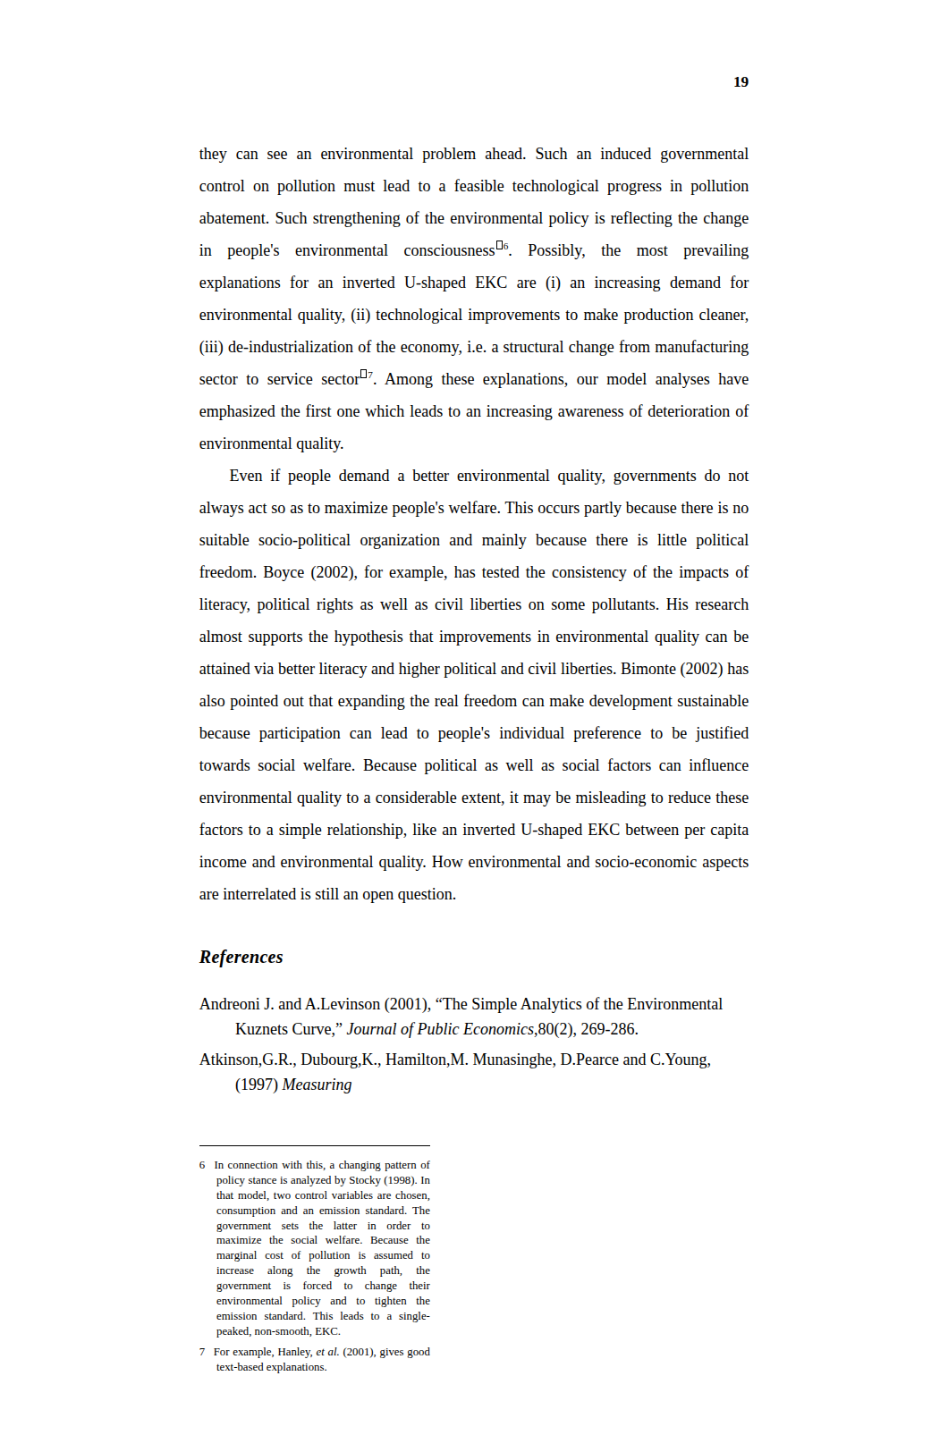19
they can see an environmental problem ahead. Such an induced governmental control on pollution must lead to a feasible technological progress in pollution abatement. Such strengthening of the environmental policy is reflecting the change in people's environmental consciousness6. Possibly, the most prevailing explanations for an inverted U-shaped EKC are (i) an increasing demand for environmental quality, (ii) technological improvements to make production cleaner, (iii) de-industrialization of the economy, i.e. a structural change from manufacturing sector to service sector7. Among these explanations, our model analyses have emphasized the first one which leads to an increasing awareness of deterioration of environmental quality.
Even if people demand a better environmental quality, governments do not always act so as to maximize people's welfare. This occurs partly because there is no suitable socio-political organization and mainly because there is little political freedom. Boyce (2002), for example, has tested the consistency of the impacts of literacy, political rights as well as civil liberties on some pollutants. His research almost supports the hypothesis that improvements in environmental quality can be attained via better literacy and higher political and civil liberties. Bimonte (2002) has also pointed out that expanding the real freedom can make development sustainable because participation can lead to people's individual preference to be justified towards social welfare. Because political as well as social factors can influence environmental quality to a considerable extent, it may be misleading to reduce these factors to a simple relationship, like an inverted U-shaped EKC between per capita income and environmental quality. How environmental and socio-economic aspects are interrelated is still an open question.
References
Andreoni J. and A.Levinson (2001), “The Simple Analytics of the Environmental Kuznets Curve,” Journal of Public Economics,80(2), 269-286.
Atkinson,G.R., Dubourg,K., Hamilton,M. Munasinghe, D.Pearce and C.Young, (1997) Measuring
6 In connection with this, a changing pattern of policy stance is analyzed by Stocky (1998). In that model, two control variables are chosen, consumption and an emission standard. The government sets the latter in order to maximize the social welfare. Because the marginal cost of pollution is assumed to increase along the growth path, the government is forced to change their environmental policy and to tighten the emission standard. This leads to a single-peaked, non-smooth, EKC.
7 For example, Hanley, et al. (2001), gives good text-based explanations.